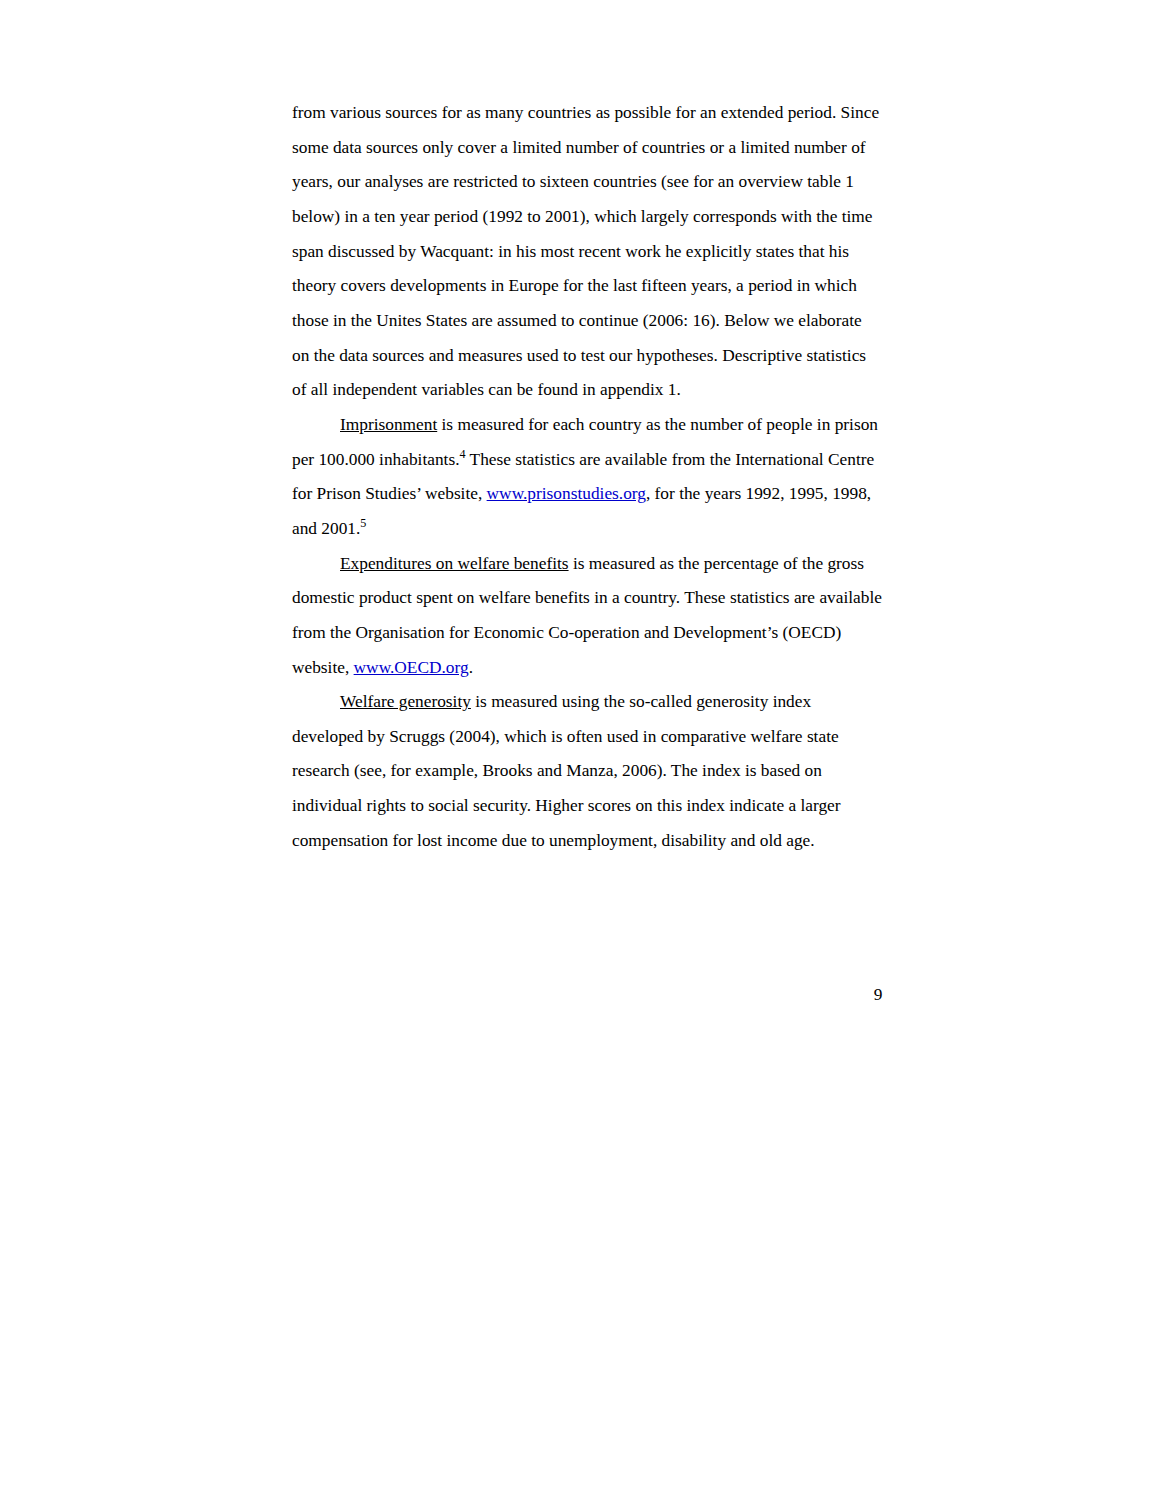from various sources for as many countries as possible for an extended period. Since some data sources only cover a limited number of countries or a limited number of years, our analyses are restricted to sixteen countries (see for an overview table 1 below) in a ten year period (1992 to 2001), which largely corresponds with the time span discussed by Wacquant: in his most recent work he explicitly states that his theory covers developments in Europe for the last fifteen years, a period in which those in the Unites States are assumed to continue (2006: 16). Below we elaborate on the data sources and measures used to test our hypotheses. Descriptive statistics of all independent variables can be found in appendix 1.
Imprisonment is measured for each country as the number of people in prison per 100.000 inhabitants.4 These statistics are available from the International Centre for Prison Studies’ website, www.prisonstudies.org, for the years 1992, 1995, 1998, and 2001.5
Expenditures on welfare benefits is measured as the percentage of the gross domestic product spent on welfare benefits in a country. These statistics are available from the Organisation for Economic Co-operation and Development’s (OECD) website, www.OECD.org.
Welfare generosity is measured using the so-called generosity index developed by Scruggs (2004), which is often used in comparative welfare state research (see, for example, Brooks and Manza, 2006). The index is based on individual rights to social security. Higher scores on this index indicate a larger compensation for lost income due to unemployment, disability and old age.
9